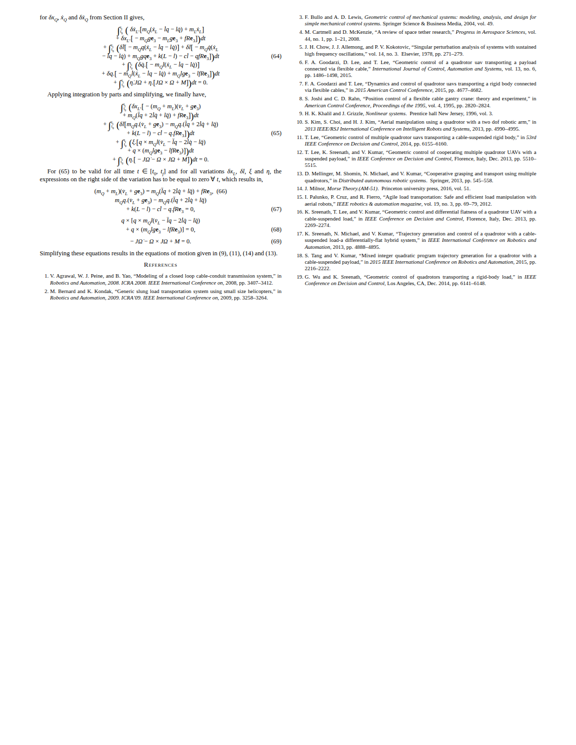for δxQ, ẋQ and δẋQ from Section II gives,
∫tf t0 ( δẋL.[mQ(ẋL − l̇q − lq̇) + mLẋL] + δxL.[ − mQg e3 − mLg e3 + fR e3]) dt + ∫tf t0 (δl̇[ − mQq(ẋL − l̇q − lq̇)] + δl[ − mQq̇(ẋL − l̇q − lq̇) + mQg qe3 + k(L − l) − cl̇ − qfR e3]) dt (64) + ∫tf t0 (δq̇.[ − mQl(ẋL − l̇q − lq̇)] + δq.[ − mQl̇(ẋL − l̇q − lq̇) + mQlg e3 − lfR e3]) dt + ∫tf t0 (η̇.JΩ + η.[JΩ × Ω + M]) dt = 0.
Applying integration by parts and simplifying, we finally have,
∫tf t0 (δxL.[ − (mQ + mL)(v̇L + ge3) + mQ(l̈q + 2l̇q̇ + lq̈) + fR e3]) dt + ∫tf t0 (δl[mQq.(v̇L + ge3) − mQq.(l̈q + 2l̇q̇ + lq̈) + k(L − l) − cl̇ − q.fR e3]) dt (65) + ∫tf t0 (ξ.[q × mQl(v̇L − l̈q − 2l̇q̇ − lq̈) + q × (mQlg e3 − lfR e3)]) dt + ∫tf t0 (η.[ − JΩ̇ − Ω × JΩ + M]) dt = 0.
For (65) to be valid for all time t ∈ [t0, tf] and for all variations δxL, δl, ξ and η, the expressions on the right side of the variation has to be equal to zero ∀ t, which results in,
(mQ + mL)(v̇L + ge3) = mQ(l̈q + 2l̇q̇ + lq̈) + fR e3, (66) mQq.(v̇L + ge3) − mQq.(l̈q + 2l̇q̇ + lq̈) + k(L − l) − cl̇ − q.fR e3 = 0, (67)
q × [q × mQl(v̇L − l̈q − 2l̇q̇ − lq̈) + q × (mQlg e3 − lfR e3)] = 0, (68)
− JΩ̇ − Ω × JΩ + M = 0. (69)
Simplifying these equations results in the equations of motion given in (9), (11), (14) and (13).
References
V. Agrawal, W. J. Peine, and B. Yao, “Modeling of a closed loop cable-conduit transmission system,” in Robotics and Automation, 2008. ICRA 2008. IEEE International Conference on, 2008, pp. 3407–3412.
M. Bernard and K. Kondak, “Generic slung load transportation system using small size helicopters,” in Robotics and Automation, 2009. ICRA’09. IEEE International Conference on, 2009, pp. 3258–3264.
F. Bullo and A. D. Lewis, Geometric control of mechanical systems: modeling, analysis, and design for simple mechanical control systems. Springer Science & Business Media, 2004, vol. 49.
M. Cartmell and D. McKenzie, “A review of space tether research,” Progress in Aerospace Sciences, vol. 44, no. 1, pp. 1–21, 2008.
J. H. Chow, J. J. Allemong, and P. V. Kokotovic, “Singular perturbation analysis of systems with sustained high frequency oscillations,” vol. 14, no. 3. Elsevier, 1978, pp. 271–279.
F. A. Goodarzi, D. Lee, and T. Lee, “Geometric control of a quadrotor uav transporting a payload connected via flexible cable,” International Journal of Control, Automation and Systems, vol. 13, no. 6, pp. 1486–1498, 2015.
F. A. Goodarzi and T. Lee, “Dynamics and control of quadrotor uavs transporting a rigid body connected via flexible cables,” in 2015 American Control Conference, 2015, pp. 4677–4682.
S. Joshi and C. D. Rahn, “Position control of a flexible cable gantry crane: theory and experiment,” in American Control Conference, Proceedings of the 1995, vol. 4, 1995, pp. 2820–2824.
H. K. Khalil and J. Grizzle, Nonlinear systems. Prentice hall New Jersey, 1996, vol. 3.
S. Kim, S. Choi, and H. J. Kim, “Aerial manipulation using a quadrotor with a two dof robotic arm,” in 2013 IEEE/RSJ International Conference on Intelligent Robots and Systems, 2013, pp. 4990–4995.
T. Lee, “Geometric control of multiple quadrotor uavs transporting a cable-suspended rigid body,” in 53rd IEEE Conference on Decision and Control, 2014, pp. 6155–6160.
T. Lee, K. Sreenath, and V. Kumar, “Geometric control of cooperating multiple quadrotor UAVs with a suspended payload,” in IEEE Conference on Decision and Control, Florence, Italy, Dec. 2013, pp. 5510–5515.
D. Mellinger, M. Shomin, N. Michael, and V. Kumar, “Cooperative grasping and transport using multiple quadrotors,” in Distributed autonomous robotic systems. Springer, 2013, pp. 545–558.
J. Milnor, Morse Theory.(AM-51). Princeton university press, 2016, vol. 51.
I. Palunko, P. Cruz, and R. Fierro, “Agile load transportation: Safe and efficient load manipulation with aerial robots,” IEEE robotics & automation magazine, vol. 19, no. 3, pp. 69–79, 2012.
K. Sreenath, T. Lee, and V. Kumar, “Geometric control and differential flatness of a quadrotor UAV with a cable-suspended load,” in IEEE Conference on Decision and Control, Florence, Italy, Dec. 2013, pp. 2269–2274.
K. Sreenath, N. Michael, and V. Kumar, “Trajectory generation and control of a quadrotor with a cable-suspended load-a differentially-flat hybrid system,” in IEEE International Conference on Robotics and Automation, 2013, pp. 4888–4895.
S. Tang and V. Kumar, “Mixed integer quadratic program trajectory generation for a quadrotor with a cable-suspended payload,” in 2015 IEEE International Conference on Robotics and Automation, 2015, pp. 2216–2222.
G. Wu and K. Sreenath, “Geometric control of quadrotors transporting a rigid-body load,” in IEEE Conference on Decision and Control, Los Angeles, CA, Dec. 2014, pp. 6141–6148.